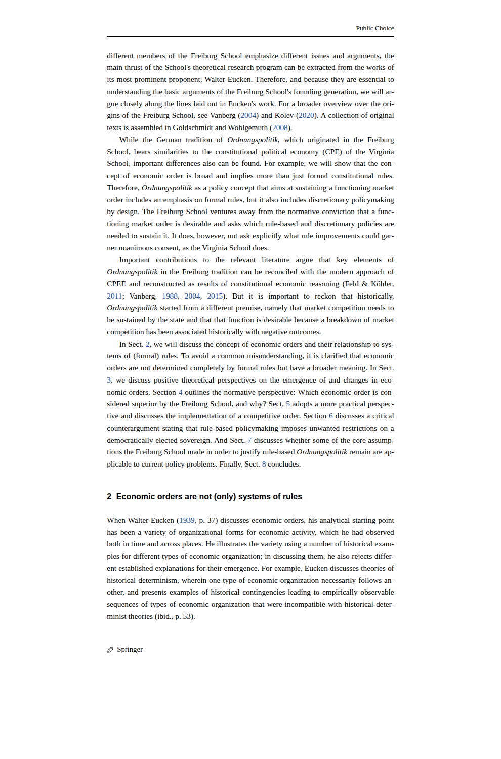Public Choice
different members of the Freiburg School emphasize different issues and arguments, the main thrust of the School's theoretical research program can be extracted from the works of its most prominent proponent, Walter Eucken. Therefore, and because they are essential to understanding the basic arguments of the Freiburg School's founding generation, we will argue closely along the lines laid out in Eucken's work. For a broader overview over the origins of the Freiburg School, see Vanberg (2004) and Kolev (2020). A collection of original texts is assembled in Goldschmidt and Wohlgemuth (2008).
While the German tradition of Ordnungspolitik, which originated in the Freiburg School, bears similarities to the constitutional political economy (CPE) of the Virginia School, important differences also can be found. For example, we will show that the concept of economic order is broad and implies more than just formal constitutional rules. Therefore, Ordnungspolitik as a policy concept that aims at sustaining a functioning market order includes an emphasis on formal rules, but it also includes discretionary policymaking by design. The Freiburg School ventures away from the normative conviction that a functioning market order is desirable and asks which rule-based and discretionary policies are needed to sustain it. It does, however, not ask explicitly what rule improvements could garner unanimous consent, as the Virginia School does.
Important contributions to the relevant literature argue that key elements of Ordnungspolitik in the Freiburg tradition can be reconciled with the modern approach of CPEE and reconstructed as results of constitutional economic reasoning (Feld & Köhler, 2011; Vanberg, 1988, 2004, 2015). But it is important to reckon that historically, Ordnungspolitik started from a different premise, namely that market competition needs to be sustained by the state and that that function is desirable because a breakdown of market competition has been associated historically with negative outcomes.
In Sect. 2, we will discuss the concept of economic orders and their relationship to systems of (formal) rules. To avoid a common misunderstanding, it is clarified that economic orders are not determined completely by formal rules but have a broader meaning. In Sect. 3, we discuss positive theoretical perspectives on the emergence of and changes in economic orders. Section 4 outlines the normative perspective: Which economic order is considered superior by the Freiburg School, and why? Sect. 5 adopts a more practical perspective and discusses the implementation of a competitive order. Section 6 discusses a critical counterargument stating that rule-based policymaking imposes unwanted restrictions on a democratically elected sovereign. And Sect. 7 discusses whether some of the core assumptions the Freiburg School made in order to justify rule-based Ordnungspolitik remain are applicable to current policy problems. Finally, Sect. 8 concludes.
2 Economic orders are not (only) systems of rules
When Walter Eucken (1939, p. 37) discusses economic orders, his analytical starting point has been a variety of organizational forms for economic activity, which he had observed both in time and across places. He illustrates the variety using a number of historical examples for different types of economic organization; in discussing them, he also rejects different established explanations for their emergence. For example, Eucken discusses theories of historical determinism, wherein one type of economic organization necessarily follows another, and presents examples of historical contingencies leading to empirically observable sequences of types of economic organization that were incompatible with historical-determinist theories (ibid., p. 53).
Springer